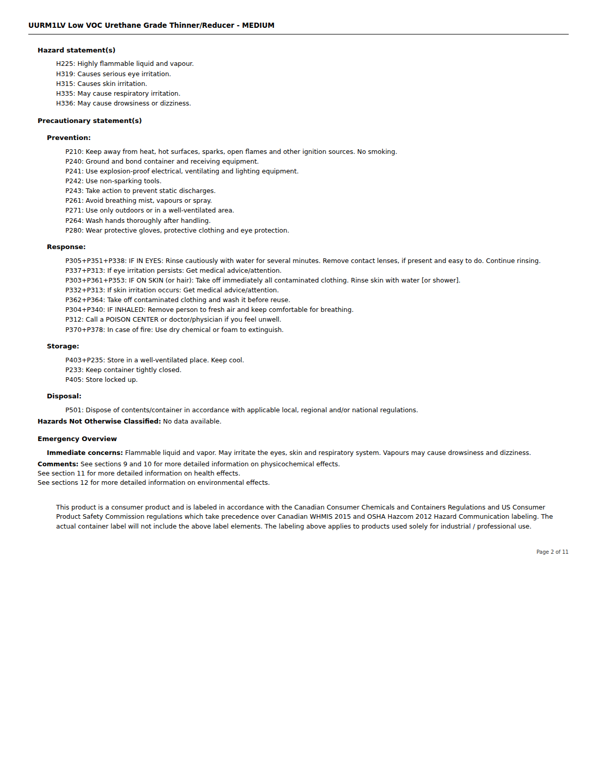UURM1LV Low VOC Urethane Grade Thinner/Reducer - MEDIUM
Hazard statement(s)
H225: Highly flammable liquid and vapour.
H319: Causes serious eye irritation.
H315: Causes skin irritation.
H335: May cause respiratory irritation.
H336: May cause drowsiness or dizziness.
Precautionary statement(s)
Prevention:
P210: Keep away from heat, hot surfaces, sparks, open flames and other ignition sources. No smoking.
P240: Ground and bond container and receiving equipment.
P241: Use explosion-proof electrical, ventilating and lighting equipment.
P242: Use non-sparking tools.
P243: Take action to prevent static discharges.
P261: Avoid breathing mist, vapours or spray.
P271: Use only outdoors or in a well-ventilated area.
P264: Wash hands thoroughly after handling.
P280: Wear protective gloves, protective clothing and eye protection.
Response:
P305+P351+P338: IF IN EYES: Rinse cautiously with water for several minutes. Remove contact lenses, if present and easy to do. Continue rinsing.
P337+P313: If eye irritation persists: Get medical advice/attention.
P303+P361+P353: IF ON SKIN (or hair): Take off immediately all contaminated clothing. Rinse skin with water [or shower].
P332+P313: If skin irritation occurs: Get medical advice/attention.
P362+P364: Take off contaminated clothing and wash it before reuse.
P304+P340: IF INHALED: Remove person to fresh air and keep comfortable for breathing.
P312: Call a POISON CENTER or doctor/physician if you feel unwell.
P370+P378: In case of fire: Use dry chemical or foam to extinguish.
Storage:
P403+P235: Store in a well-ventilated place. Keep cool.
P233: Keep container tightly closed.
P405: Store locked up.
Disposal:
P501: Dispose of contents/container in accordance with applicable local, regional and/or national regulations.
Hazards Not Otherwise Classified: No data available.
Emergency Overview
Immediate concerns: Flammable liquid and vapor. May irritate the eyes, skin and respiratory system. Vapours may cause drowsiness and dizziness.
Comments: See sections 9 and 10 for more detailed information on physicochemical effects.
See section 11 for more detailed information on health effects.
See sections 12 for more detailed information on environmental effects.
This product is a consumer product and is labeled in accordance with the Canadian Consumer Chemicals and Containers Regulations and US Consumer Product Safety Commission regulations which take precedence over Canadian WHMIS 2015 and OSHA Hazcom 2012 Hazard Communication labeling. The actual container label will not include the above label elements. The labeling above applies to products used solely for industrial / professional use.
Page 2 of 11